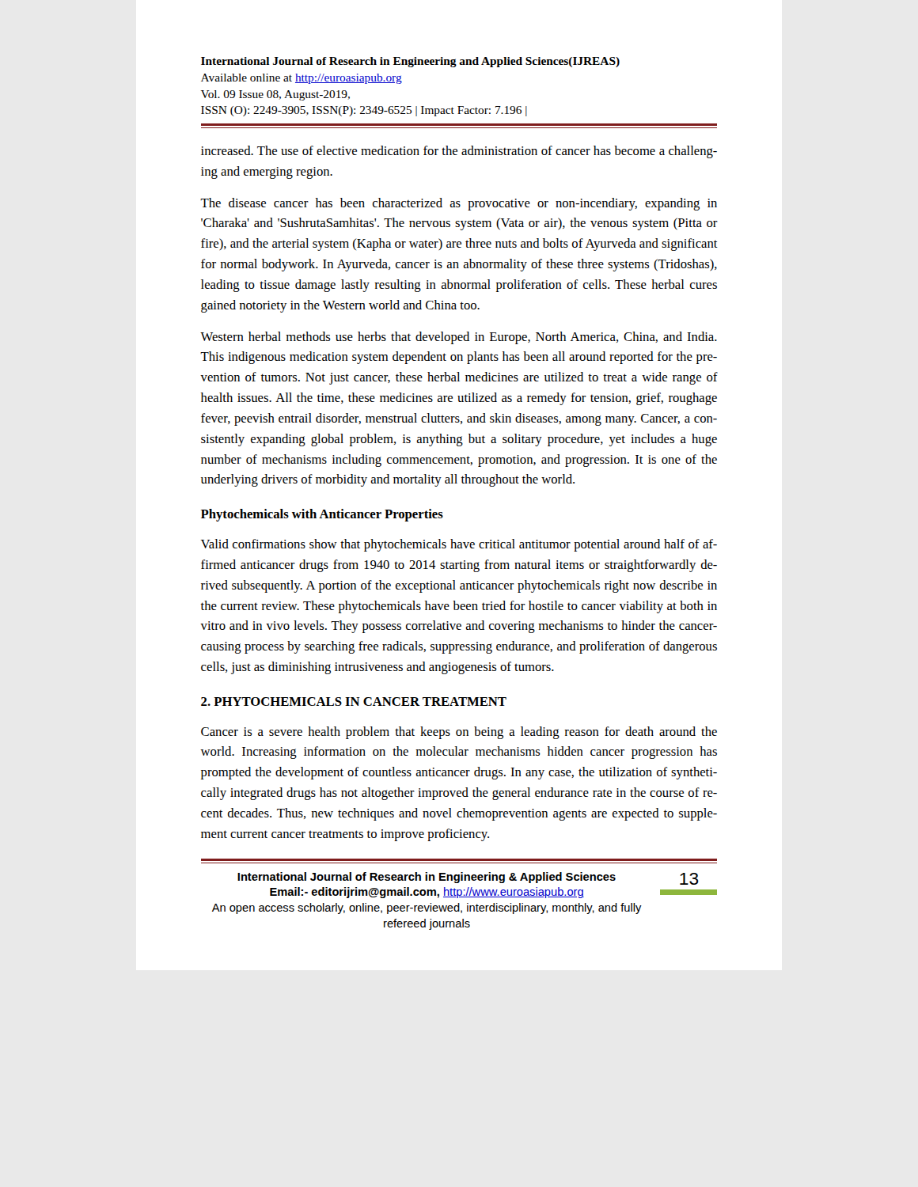International Journal of Research in Engineering and Applied Sciences(IJREAS)
Available online at http://euroasiapub.org
Vol. 09 Issue 08, August-2019,
ISSN (O): 2249-3905, ISSN(P): 2349-6525 | Impact Factor: 7.196 |
increased. The use of elective medication for the administration of cancer has become a challenging and emerging region.
The disease cancer has been characterized as provocative or non-incendiary, expanding in 'Charaka' and 'SushrutaSamhitas'. The nervous system (Vata or air), the venous system (Pitta or fire), and the arterial system (Kapha or water) are three nuts and bolts of Ayurveda and significant for normal bodywork. In Ayurveda, cancer is an abnormality of these three systems (Tridoshas), leading to tissue damage lastly resulting in abnormal proliferation of cells. These herbal cures gained notoriety in the Western world and China too.
Western herbal methods use herbs that developed in Europe, North America, China, and India. This indigenous medication system dependent on plants has been all around reported for the prevention of tumors. Not just cancer, these herbal medicines are utilized to treat a wide range of health issues. All the time, these medicines are utilized as a remedy for tension, grief, roughage fever, peevish entrail disorder, menstrual clutters, and skin diseases, among many. Cancer, a consistently expanding global problem, is anything but a solitary procedure, yet includes a huge number of mechanisms including commencement, promotion, and progression. It is one of the underlying drivers of morbidity and mortality all throughout the world.
Phytochemicals with Anticancer Properties
Valid confirmations show that phytochemicals have critical antitumor potential around half of affirmed anticancer drugs from 1940 to 2014 starting from natural items or straightforwardly derived subsequently. A portion of the exceptional anticancer phytochemicals right now describe in the current review. These phytochemicals have been tried for hostile to cancer viability at both in vitro and in vivo levels. They possess correlative and covering mechanisms to hinder the cancer-causing process by searching free radicals, suppressing endurance, and proliferation of dangerous cells, just as diminishing intrusiveness and angiogenesis of tumors.
2. PHYTOCHEMICALS IN CANCER TREATMENT
Cancer is a severe health problem that keeps on being a leading reason for death around the world. Increasing information on the molecular mechanisms hidden cancer progression has prompted the development of countless anticancer drugs. In any case, the utilization of synthetically integrated drugs has not altogether improved the general endurance rate in the course of recent decades. Thus, new techniques and novel chemoprevention agents are expected to supplement current cancer treatments to improve proficiency.
International Journal of Research in Engineering & Applied Sciences
Email:- editorijrim@gmail.com, http://www.euroasiapub.org
An open access scholarly, online, peer-reviewed, interdisciplinary, monthly, and fully refereed journals
13